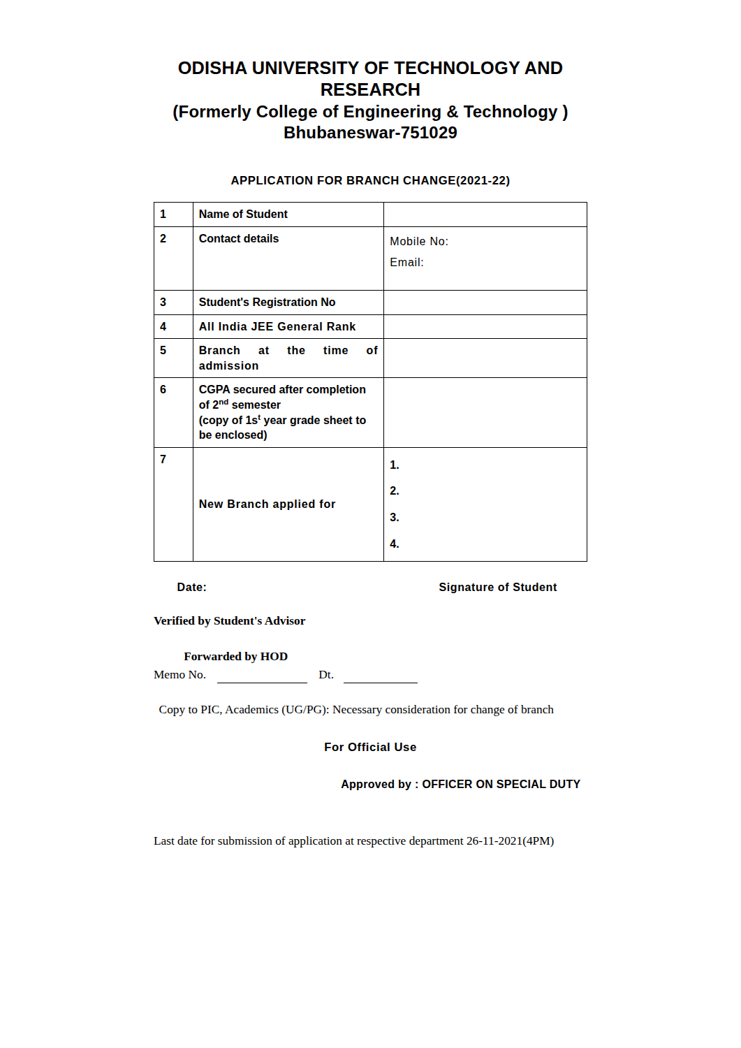ODISHA UNIVERSITY OF TECHNOLOGY AND RESEARCH (Formerly College of Engineering & Technology ) Bhubaneswar-751029
APPLICATION FOR BRANCH CHANGE(2021-22)
| 1 | Name of Student | |
| 2 | Contact details | Mobile No: Email: |
| 3 | Student's Registration No | |
| 4 | All India JEE General Rank | |
| 5 | Branch at the time of admission | |
| 6 | CGPA secured after completion of 2 nd semester (copy of 1s t year grade sheet to be enclosed) | |
| 7 | New Branch applied for | 1. 2. 3. 4. |
Date: Signature of Student
Verified by Student's Advisor
Forwarded by HOD
Memo No. Dt.
Copy to PIC, Academics (UG/PG): Necessary consideration for change of branch
For Official Use
Approved by : OFFICER ON SPECIAL DUTY
Last date for submission of application at respective department 26-11-2021(4PM)